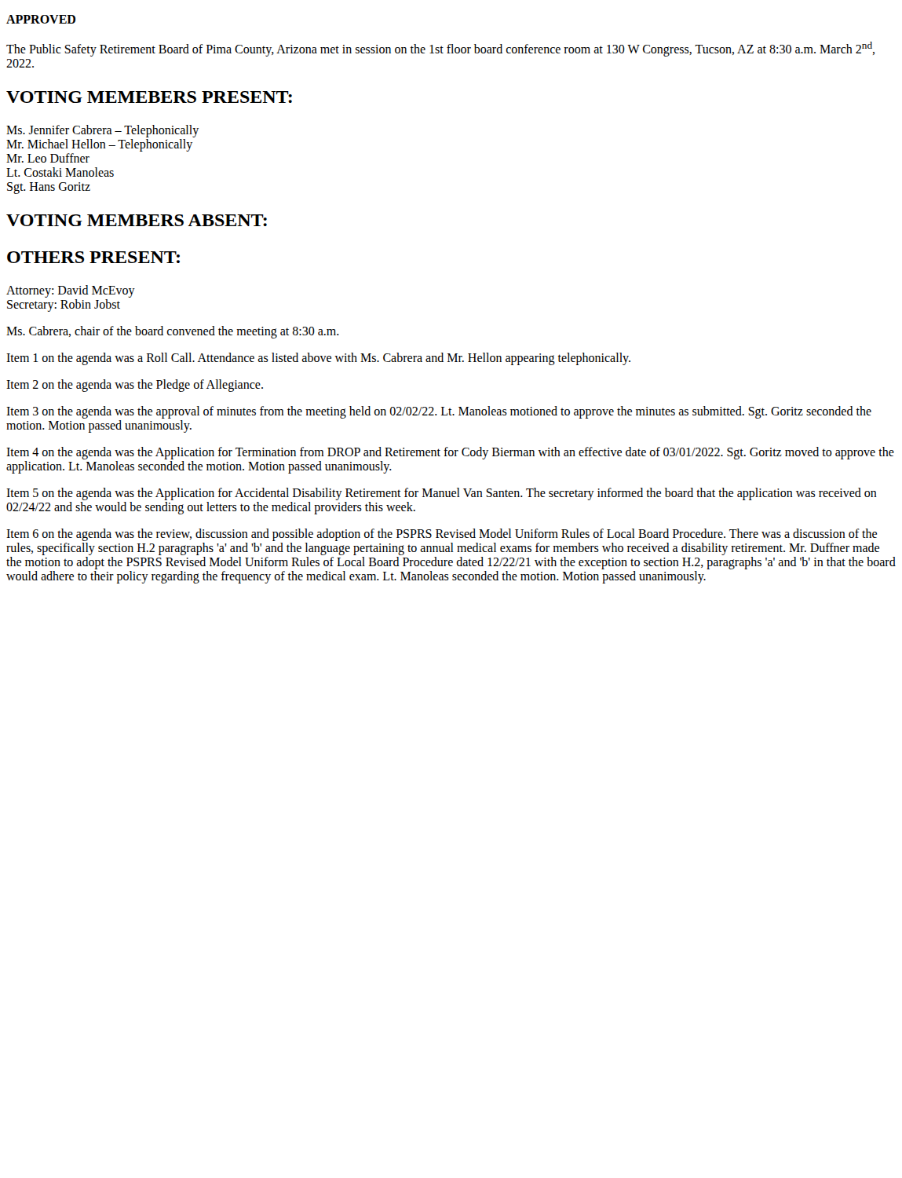APPROVED
The Public Safety Retirement Board of Pima County, Arizona met in session on the 1st floor board conference room at 130 W Congress, Tucson, AZ at 8:30 a.m. March 2nd, 2022.
VOTING MEMEBERS PRESENT:
Ms. Jennifer Cabrera – Telephonically
Mr. Michael Hellon – Telephonically
Mr. Leo Duffner
Lt. Costaki Manoleas
Sgt. Hans Goritz
VOTING MEMBERS ABSENT:
OTHERS PRESENT:
Attorney: David McEvoy
Secretary: Robin Jobst
Ms. Cabrera, chair of the board convened the meeting at 8:30 a.m.
Item 1 on the agenda was a Roll Call. Attendance as listed above with Ms. Cabrera and Mr. Hellon appearing telephonically.
Item 2 on the agenda was the Pledge of Allegiance.
Item 3 on the agenda was the approval of minutes from the meeting held on 02/02/22. Lt. Manoleas motioned to approve the minutes as submitted. Sgt. Goritz seconded the motion. Motion passed unanimously.
Item 4 on the agenda was the Application for Termination from DROP and Retirement for Cody Bierman with an effective date of 03/01/2022. Sgt. Goritz moved to approve the application. Lt. Manoleas seconded the motion. Motion passed unanimously.
Item 5 on the agenda was the Application for Accidental Disability Retirement for Manuel Van Santen. The secretary informed the board that the application was received on 02/24/22 and she would be sending out letters to the medical providers this week.
Item 6 on the agenda was the review, discussion and possible adoption of the PSPRS Revised Model Uniform Rules of Local Board Procedure. There was a discussion of the rules, specifically section H.2 paragraphs 'a' and 'b' and the language pertaining to annual medical exams for members who received a disability retirement. Mr. Duffner made the motion to adopt the PSPRS Revised Model Uniform Rules of Local Board Procedure dated 12/22/21 with the exception to section H.2, paragraphs 'a' and 'b' in that the board would adhere to their policy regarding the frequency of the medical exam. Lt. Manoleas seconded the motion. Motion passed unanimously.